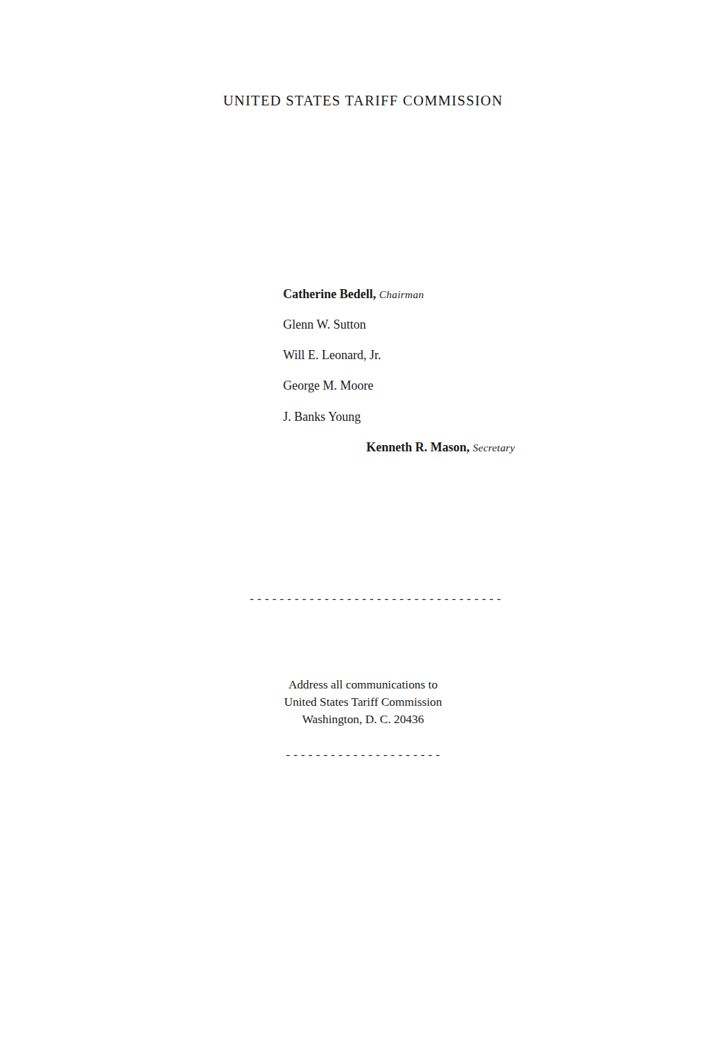UNITED STATES TARIFF COMMISSION
Catherine Bedell, Chairman
Glenn W. Sutton
Will E. Leonard, Jr.
George M. Moore
J. Banks Young
Kenneth R. Mason, Secretary
- - - - - - - - - - - - - - - - - - - - - - - - - - - - - - - - - -
Address all communications to
United States Tariff Commission
Washington, D. C. 20436
- - - - - - - - - - - - - - - - - - - - -